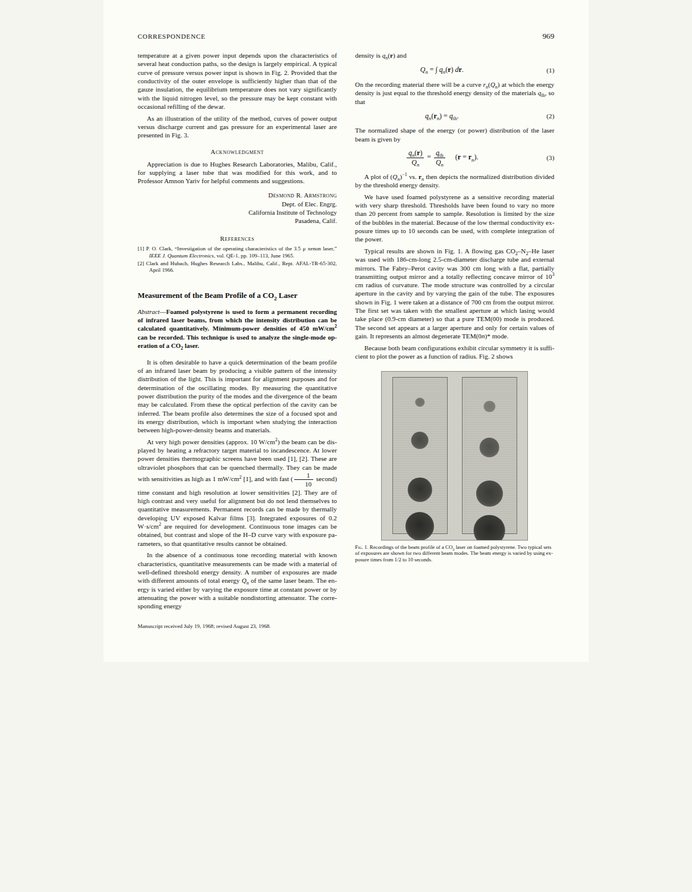Correspondence
969
temperature at a given power input depends upon the characteristics of several heat conduction paths, so the design is largely empirical. A typical curve of pressure versus power input is shown in Fig. 2. Provided that the conductivity of the outer envelope is sufficiently higher than that of the gauze insulation, the equilibrium temperature does not vary significantly with the liquid nitrogen level, so the pressure may be kept constant with occasional refilling of the dewar.
As an illustration of the utility of the method, curves of power output versus discharge current and gas pressure for an experimental laser are presented in Fig. 3.
Acknowledgment
Appreciation is due to Hughes Research Laboratories, Malibu, Calif., for supplying a laser tube that was modified for this work, and to Professor Amnon Yariv for helpful comments and suggestions.
Desmond R. Armstrong
Dept. of Elec. Engrg.
California Institute of Technology
Pasadena, Calif.
References
[1] P. O. Clark, “Investigation of the operating characteristics of the 3.5 μ xenon laser,” IEEE J. Quantum Electronics, vol. QE-1, pp. 109–113, June 1965.
[2] Clark and Hubach, Hughes Research Labs., Malibu, Calif., Rept. AFAL-TR-65-302, April 1966.
Measurement of the Beam Profile of a CO2 Laser
Abstract—Foamed polystyrene is used to form a permanent recording of infrared laser beams, from which the intensity distribution can be calculated quantitatively. Minimum-power densities of 450 mW/cm2 can be recorded. This technique is used to analyze the single-mode operation of a CO2 laser.
It is often desirable to have a quick determination of the beam profile of an infrared laser beam by producing a visible pattern of the intensity distribution of the light. This is important for alignment purposes and for determination of the oscillating modes. By measuring the quantitative power distribution the purity of the modes and the divergence of the beam may be calculated. From these the optical perfection of the cavity can be inferred. The beam profile also determines the size of a focused spot and its energy distribution, which is important when studying the interaction between high-power-density beams and materials.
At very high power densities (approx. 10 W/cm2) the beam can be displayed by heating a refractory target material to incandescence. At lower power densities thermographic screens have been used [1], [2]. These are ultraviolet phosphors that can be quenched thermally. They can be made with sensitivities as high as 1 mW/cm2 [1], and with fast (110 second) time constant and high resolution at lower sensitivities [2]. They are of high contrast and very useful for alignment but do not lend themselves to quantitative measurements. Permanent records can be made by thermally developing UV exposed Kalvar films [3]. Integrated exposures of 0.2 W·s/cm2 are required for development. Continuous tone images can be obtained, but contrast and slope of the H–D curve vary with exposure parameters, so that quantitative results cannot be obtained.
In the absence of a continuous tone recording material with known characteristics, quantitative measurements can be made with a material of well-defined threshold energy density. A number of exposures are made with different amounts of total energy Qn of the same laser beam. The energy is varied either by varying the exposure time at constant power or by attenuating the power with a suitable nondistorting attenuator. The corresponding energy
Manuscript received July 19, 1968; revised August 23, 1968.
density is qn(r) and
Qn = ∫ qn(r) dr.
(1)
On the recording material there will be a curve rn(Qn) at which the energy density is just equal to the threshold energy density of the materials qth, so that
qn(rn) = qth.
(2)
The normalized shape of the energy (or power) distribution of the laser beam is given by
qn(r) Qn = qth Qn (r = rn).
(3)
A plot of (Qn)−1 vs. rn then depicts the normalized distribution divided by the threshold energy density.
We have used foamed polystyrene as a sensitive recording material with very sharp threshold. Thresholds have been found to vary no more than 20 percent from sample to sample. Resolution is limited by the size of the bubbles in the material. Because of the low thermal conductivity exposure times up to 10 seconds can be used, with complete integration of the power.
Typical results are shown in Fig. 1. A flowing gas CO2–N2–He laser was used with 186-cm-long 2.5-cm-diameter discharge tube and external mirrors. The Fabry–Perot cavity was 300 cm long with a flat, partially transmitting output mirror and a totally reflecting concave mirror of 103 cm radius of curvature. The mode structure was controlled by a circular aperture in the cavity and by varying the gain of the tube. The exposures shown in Fig. 1 were taken at a distance of 700 cm from the output mirror. The first set was taken with the smallest aperture at which lasing would take place (0.9-cm diameter) so that a pure TEM(00) mode is produced. The second set appears at a larger aperture and only for certain values of gain. It represents an almost degenerate TEM(0n)* mode.
Because both beam configurations exhibit circular symmetry it is sufficient to plot the power as a function of radius. Fig. 2 shows
Fig. 1. Recordings of the beam profile of a CO2 laser on foamed polystyrene. Two typical sets of exposures are shown for two different beam modes. The beam energy is varied by using exposure times from 1/2 to 10 seconds.